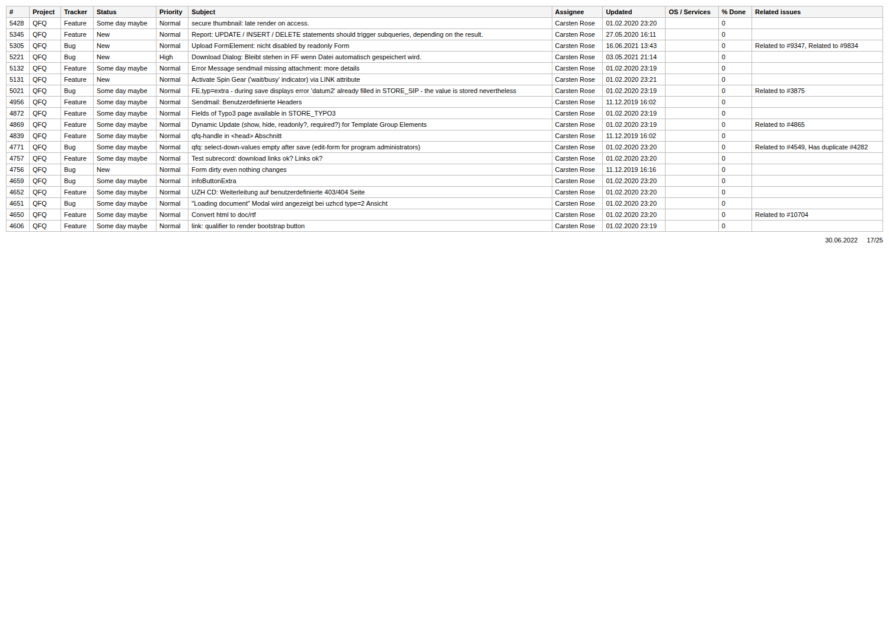| # | Project | Tracker | Status | Priority | Subject | Assignee | Updated | OS / Services | % Done | Related issues |
| --- | --- | --- | --- | --- | --- | --- | --- | --- | --- | --- |
| 5428 | QFQ | Feature | Some day maybe | Normal | secure thumbnail: late render on access. | Carsten Rose | 01.02.2020 23:20 | | 0 | |
| 5345 | QFQ | Feature | New | Normal | Report: UPDATE / INSERT / DELETE statements should trigger subqueries, depending on the result. | Carsten Rose | 27.05.2020 16:11 | | 0 | |
| 5305 | QFQ | Bug | New | Normal | Upload FormElement: nicht disabled by readonly Form | Carsten Rose | 16.06.2021 13:43 | | 0 | Related to #9347, Related to #9834 |
| 5221 | QFQ | Bug | New | High | Download Dialog: Bleibt stehen in FF wenn Datei automatisch gespeichert wird. | Carsten Rose | 03.05.2021 21:14 | | 0 | |
| 5132 | QFQ | Feature | Some day maybe | Normal | Error Message sendmail missing attachment: more details | Carsten Rose | 01.02.2020 23:19 | | 0 | |
| 5131 | QFQ | Feature | New | Normal | Activate Spin Gear ('wait/busy' indicator) via LINK attribute | Carsten Rose | 01.02.2020 23:21 | | 0 | |
| 5021 | QFQ | Bug | Some day maybe | Normal | FE.typ=extra - during save displays error 'datum2' already filled in STORE_SIP - the value is stored nevertheless | Carsten Rose | 01.02.2020 23:19 | | 0 | Related to #3875 |
| 4956 | QFQ | Feature | Some day maybe | Normal | Sendmail: Benutzerdefinierte Headers | Carsten Rose | 11.12.2019 16:02 | | 0 | |
| 4872 | QFQ | Feature | Some day maybe | Normal | Fields of Typo3 page available in STORE_TYPO3 | Carsten Rose | 01.02.2020 23:19 | | 0 | |
| 4869 | QFQ | Feature | Some day maybe | Normal | Dynamic Update (show, hide, readonly?, required?) for Template Group Elements | Carsten Rose | 01.02.2020 23:19 | | 0 | Related to #4865 |
| 4839 | QFQ | Feature | Some day maybe | Normal | qfq-handle in <head> Abschnitt | Carsten Rose | 11.12.2019 16:02 | | 0 | |
| 4771 | QFQ | Bug | Some day maybe | Normal | qfq: select-down-values empty after save (edit-form for program administrators) | Carsten Rose | 01.02.2020 23:20 | | 0 | Related to #4549, Has duplicate #4282 |
| 4757 | QFQ | Feature | Some day maybe | Normal | Test subrecord: download links ok? Links ok? | Carsten Rose | 01.02.2020 23:20 | | 0 | |
| 4756 | QFQ | Bug | New | Normal | Form dirty even nothing changes | Carsten Rose | 11.12.2019 16:16 | | 0 | |
| 4659 | QFQ | Bug | Some day maybe | Normal | infoButtonExtra | Carsten Rose | 01.02.2020 23:20 | | 0 | |
| 4652 | QFQ | Feature | Some day maybe | Normal | UZH CD: Weiterleitung auf benutzerdefinierte 403/404 Seite | Carsten Rose | 01.02.2020 23:20 | | 0 | |
| 4651 | QFQ | Bug | Some day maybe | Normal | "Loading document" Modal wird angezeigt bei uzhcd type=2 Ansicht | Carsten Rose | 01.02.2020 23:20 | | 0 | |
| 4650 | QFQ | Feature | Some day maybe | Normal | Convert html to doc/rtf | Carsten Rose | 01.02.2020 23:20 | | 0 | Related to #10704 |
| 4606 | QFQ | Feature | Some day maybe | Normal | link: qualifier to render bootstrap button | Carsten Rose | 01.02.2020 23:19 | | 0 | |
30.06.2022 17/25